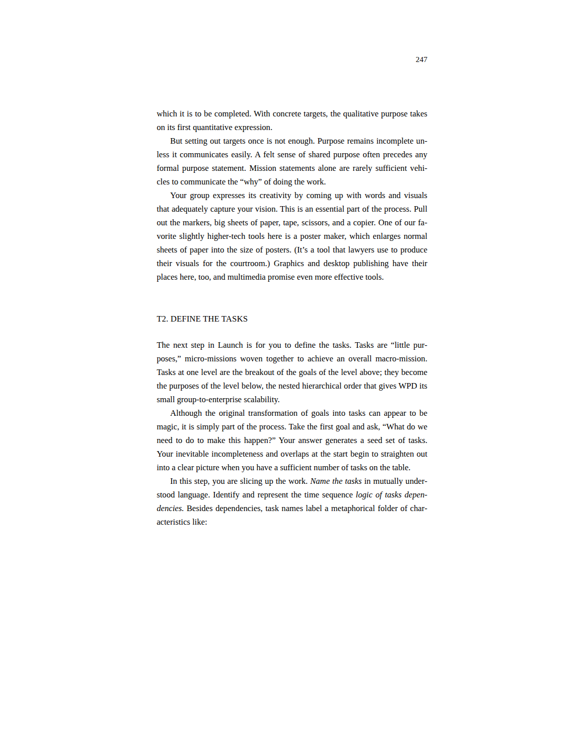247
which it is to be completed. With concrete targets, the qualitative purpose takes on its first quantitative expression.
But setting out targets once is not enough. Purpose remains incomplete unless it communicates easily. A felt sense of shared purpose often precedes any formal purpose statement. Mission statements alone are rarely sufficient vehicles to communicate the “why” of doing the work.
Your group expresses its creativity by coming up with words and visuals that adequately capture your vision. This is an essential part of the process. Pull out the markers, big sheets of paper, tape, scissors, and a copier. One of our favorite slightly higher-tech tools here is a poster maker, which enlarges normal sheets of paper into the size of posters. (It’s a tool that lawyers use to produce their visuals for the courtroom.) Graphics and desktop publishing have their places here, too, and multimedia promise even more effective tools.
T2. DEFINE THE TASKS
The next step in Launch is for you to define the tasks. Tasks are “little purposes,” micro-missions woven together to achieve an overall macro-mission. Tasks at one level are the breakout of the goals of the level above; they become the purposes of the level below, the nested hierarchical order that gives WPD its small group-to-enterprise scalability.
Although the original transformation of goals into tasks can appear to be magic, it is simply part of the process. Take the first goal and ask, “What do we need to do to make this happen?” Your answer generates a seed set of tasks. Your inevitable incompleteness and overlaps at the start begin to straighten out into a clear picture when you have a sufficient number of tasks on the table.
In this step, you are slicing up the work. Name the tasks in mutually understood language. Identify and represent the time sequence logic of tasks dependencies. Besides dependencies, task names label a metaphorical folder of characteristics like: